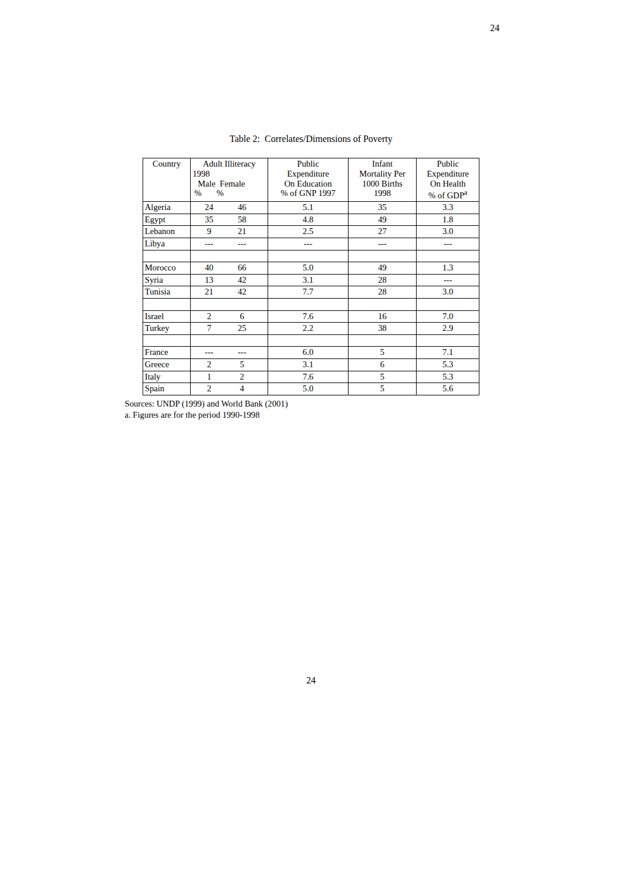24
Table 2: Correlates/Dimensions of Poverty
| Country | Adult Illiteracy 1998 Male Female % % | Public Expenditure On Education % of GNP 1997 | Infant Mortality Per 1000 Births 1998 | Public Expenditure On Health % of GDP a |
| --- | --- | --- | --- | --- |
| Algeria | 24 46 | 5.1 | 35 | 3.3 |
| Egypt | 35 58 | 4.8 | 49 | 1.8 |
| Lebanon | 9 21 | 2.5 | 27 | 3.0 |
| Libya | --- --- | --- | --- | --- |
| Morocco | 40 66 | 5.0 | 49 | 1.3 |
| Syria | 13 42 | 3.1 | 28 | --- |
| Tunisia | 21 42 | 7.7 | 28 | 3.0 |
| Israel | 2 6 | 7.6 | 16 | 7.0 |
| Turkey | 7 25 | 2.2 | 38 | 2.9 |
| France | --- --- | 6.0 | 5 | 7.1 |
| Greece | 2 5 | 3.1 | 6 | 5.3 |
| Italy | 1 2 | 7.6 | 5 | 5.3 |
| Spain | 2 4 | 5.0 | 5 | 5.6 |
Sources: UNDP (1999) and World Bank (2001)
a. Figures are for the period 1990-1998
24